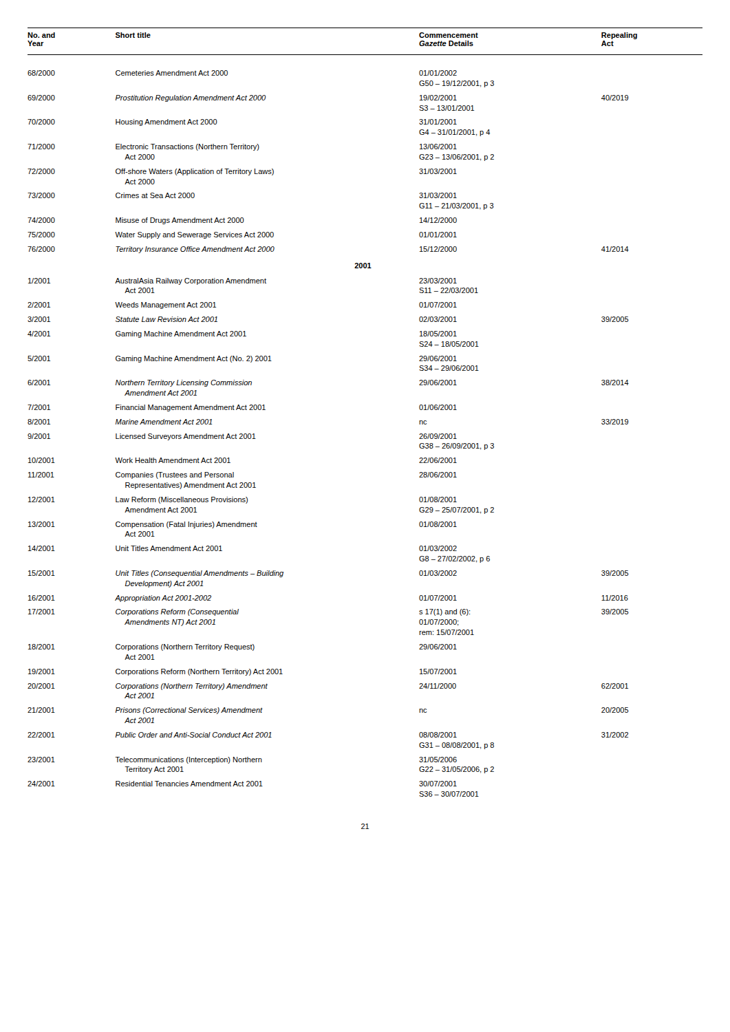| No. and Year | Short title | Commencement Gazette Details | Repealing Act |
| --- | --- | --- | --- |
| 68/2000 | Cemeteries Amendment Act 2000 | 01/01/2002 G50 – 19/12/2001, p 3 | |
| 69/2000 | Prostitution Regulation Amendment Act 2000 | 19/02/2001 S3 – 13/01/2001 | 40/2019 |
| 70/2000 | Housing Amendment Act 2000 | 31/01/2001 G4 – 31/01/2001, p 4 | |
| 71/2000 | Electronic Transactions (Northern Territory) Act 2000 | 13/06/2001 G23 – 13/06/2001, p 2 | |
| 72/2000 | Off-shore Waters (Application of Territory Laws) Act 2000 | 31/03/2001 | |
| 73/2000 | Crimes at Sea Act 2000 | 31/03/2001 G11 – 21/03/2001, p 3 | |
| 74/2000 | Misuse of Drugs Amendment Act 2000 | 14/12/2000 | |
| 75/2000 | Water Supply and Sewerage Services Act 2000 | 01/01/2001 | |
| 76/2000 | Territory Insurance Office Amendment Act 2000 | 15/12/2000 | 41/2014 |
| 2001 |
| 1/2001 | AustralAsia Railway Corporation Amendment Act 2001 | 23/03/2001 S11 – 22/03/2001 | |
| 2/2001 | Weeds Management Act 2001 | 01/07/2001 | |
| 3/2001 | Statute Law Revision Act 2001 | 02/03/2001 | 39/2005 |
| 4/2001 | Gaming Machine Amendment Act 2001 | 18/05/2001 S24 – 18/05/2001 | |
| 5/2001 | Gaming Machine Amendment Act (No. 2) 2001 | 29/06/2001 S34 – 29/06/2001 | |
| 6/2001 | Northern Territory Licensing Commission Amendment Act 2001 | 29/06/2001 | 38/2014 |
| 7/2001 | Financial Management Amendment Act 2001 | 01/06/2001 | |
| 8/2001 | Marine Amendment Act 2001 | nc | 33/2019 |
| 9/2001 | Licensed Surveyors Amendment Act 2001 | 26/09/2001 G38 – 26/09/2001, p 3 | |
| 10/2001 | Work Health Amendment Act 2001 | 22/06/2001 | |
| 11/2001 | Companies (Trustees and Personal Representatives) Amendment Act 2001 | 28/06/2001 | |
| 12/2001 | Law Reform (Miscellaneous Provisions) Amendment Act 2001 | 01/08/2001 G29 – 25/07/2001, p 2 | |
| 13/2001 | Compensation (Fatal Injuries) Amendment Act 2001 | 01/08/2001 | |
| 14/2001 | Unit Titles Amendment Act 2001 | 01/03/2002 G8 – 27/02/2002, p 6 | |
| 15/2001 | Unit Titles (Consequential Amendments – Building Development) Act 2001 | 01/03/2002 | 39/2005 |
| 16/2001 | Appropriation Act 2001-2002 | 01/07/2001 | 11/2016 |
| 17/2001 | Corporations Reform (Consequential Amendments NT) Act 2001 | s 17(1) and (6): 01/07/2000; rem: 15/07/2001 | 39/2005 |
| 18/2001 | Corporations (Northern Territory Request) Act 2001 | 29/06/2001 | |
| 19/2001 | Corporations Reform (Northern Territory) Act 2001 | 15/07/2001 | |
| 20/2001 | Corporations (Northern Territory) Amendment Act 2001 | 24/11/2000 | 62/2001 |
| 21/2001 | Prisons (Correctional Services) Amendment Act 2001 | nc | 20/2005 |
| 22/2001 | Public Order and Anti-Social Conduct Act 2001 | 08/08/2001 G31 – 08/08/2001, p 8 | 31/2002 |
| 23/2001 | Telecommunications (Interception) Northern Territory Act 2001 | 31/05/2006 G22 – 31/05/2006, p 2 | |
| 24/2001 | Residential Tenancies Amendment Act 2001 | 30/07/2001 S36 – 30/07/2001 | |
21